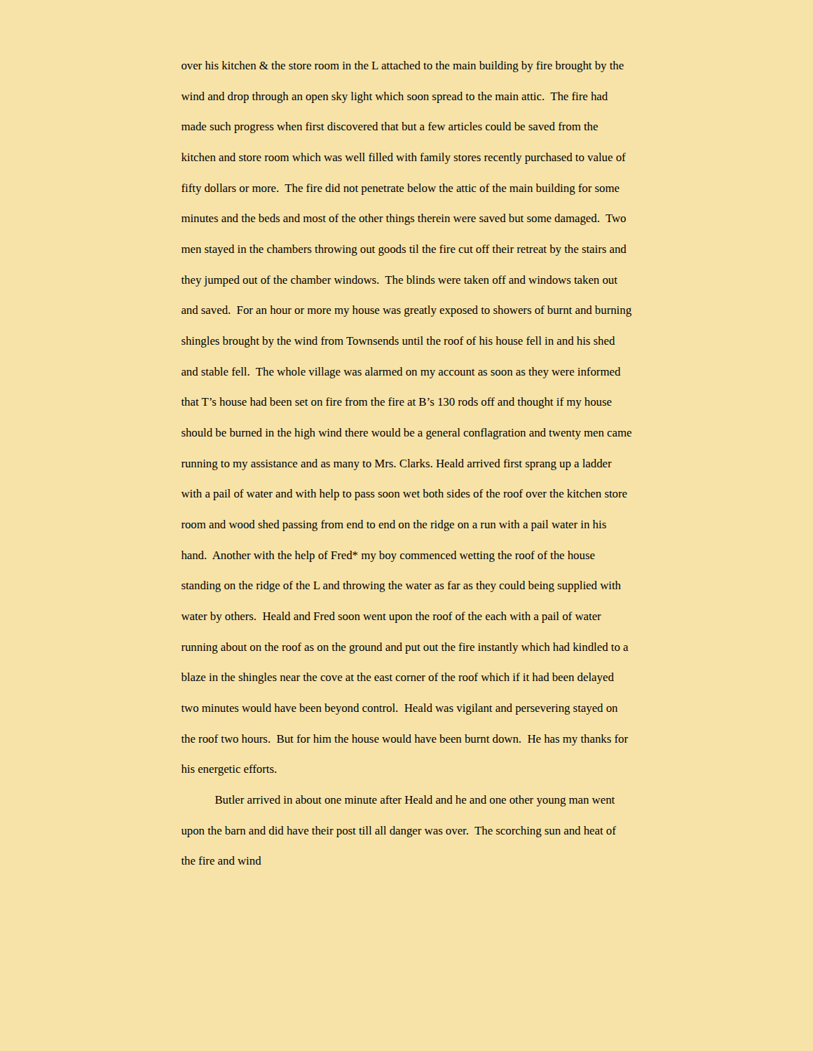over his kitchen & the store room in the L attached to the main building by fire brought by the wind and drop through an open sky light which soon spread to the main attic. The fire had made such progress when first discovered that but a few articles could be saved from the kitchen and store room which was well filled with family stores recently purchased to value of fifty dollars or more. The fire did not penetrate below the attic of the main building for some minutes and the beds and most of the other things therein were saved but some damaged. Two men stayed in the chambers throwing out goods til the fire cut off their retreat by the stairs and they jumped out of the chamber windows. The blinds were taken off and windows taken out and saved. For an hour or more my house was greatly exposed to showers of burnt and burning shingles brought by the wind from Townsends until the roof of his house fell in and his shed and stable fell. The whole village was alarmed on my account as soon as they were informed that T’s house had been set on fire from the fire at B’s 130 rods off and thought if my house should be burned in the high wind there would be a general conflagration and twenty men came running to my assistance and as many to Mrs. Clarks. Heald arrived first sprang up a ladder with a pail of water and with help to pass soon wet both sides of the roof over the kitchen store room and wood shed passing from end to end on the ridge on a run with a pail water in his hand. Another with the help of Fred* my boy commenced wetting the roof of the house standing on the ridge of the L and throwing the water as far as they could being supplied with water by others. Heald and Fred soon went upon the roof of the each with a pail of water running about on the roof as on the ground and put out the fire instantly which had kindled to a blaze in the shingles near the cove at the east corner of the roof which if it had been delayed two minutes would have been beyond control. Heald was vigilant and persevering stayed on the roof two hours. But for him the house would have been burnt down. He has my thanks for his energetic efforts.
Butler arrived in about one minute after Heald and he and one other young man went upon the barn and did have their post till all danger was over. The scorching sun and heat of the fire and wind